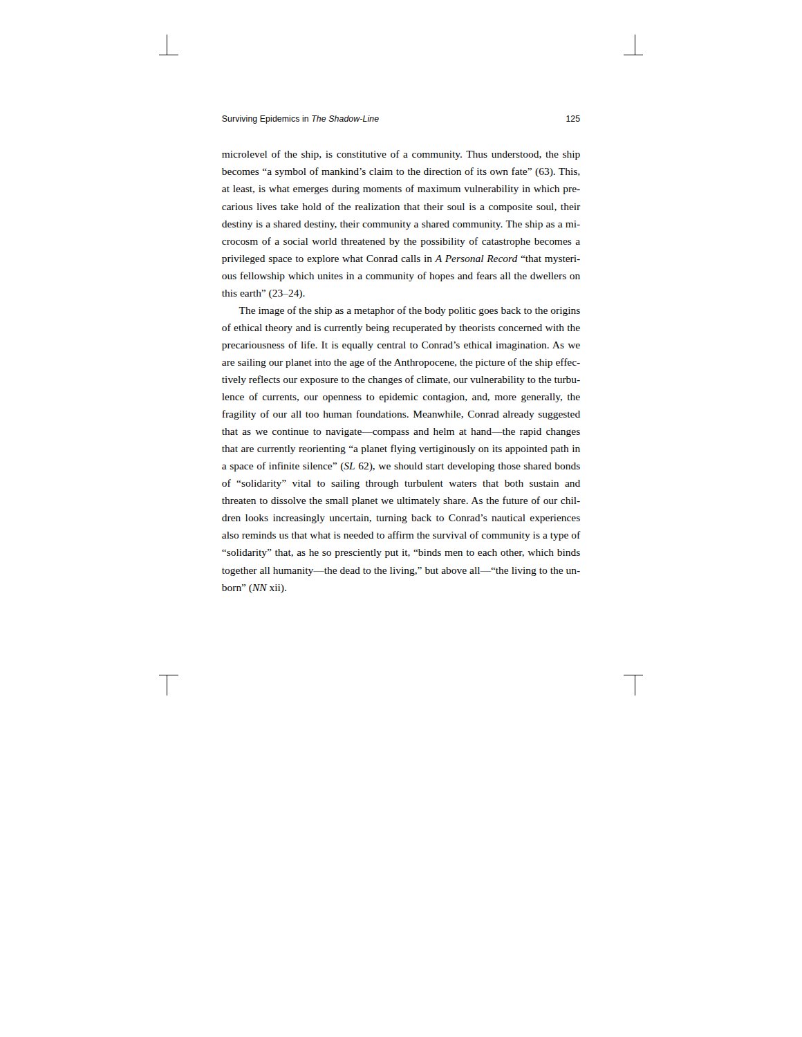Surviving Epidemics in The Shadow-Line 125
microlevel of the ship, is constitutive of a community. Thus understood, the ship becomes “a symbol of mankind’s claim to the direction of its own fate” (63). This, at least, is what emerges during moments of maximum vulnerability in which precarious lives take hold of the realization that their soul is a composite soul, their destiny is a shared destiny, their community a shared community. The ship as a microcosm of a social world threatened by the possibility of catastrophe becomes a privileged space to explore what Conrad calls in A Personal Record “that mysterious fellowship which unites in a community of hopes and fears all the dwellers on this earth” (23–24).
The image of the ship as a metaphor of the body politic goes back to the origins of ethical theory and is currently being recuperated by theorists concerned with the precariousness of life. It is equally central to Conrad’s ethical imagination. As we are sailing our planet into the age of the Anthropocene, the picture of the ship effectively reflects our exposure to the changes of climate, our vulnerability to the turbulence of currents, our openness to epidemic contagion, and, more generally, the fragility of our all too human foundations. Meanwhile, Conrad already suggested that as we continue to navigate—compass and helm at hand—the rapid changes that are currently reorienting “a planet flying vertiginously on its appointed path in a space of infinite silence” (SL 62), we should start developing those shared bonds of “solidarity” vital to sailing through turbulent waters that both sustain and threaten to dissolve the small planet we ultimately share. As the future of our children looks increasingly uncertain, turning back to Conrad’s nautical experiences also reminds us that what is needed to affirm the survival of community is a type of “solidarity” that, as he so presciently put it, “binds men to each other, which binds together all humanity—the dead to the living,” but above all—“the living to the unborn” (NN xii).